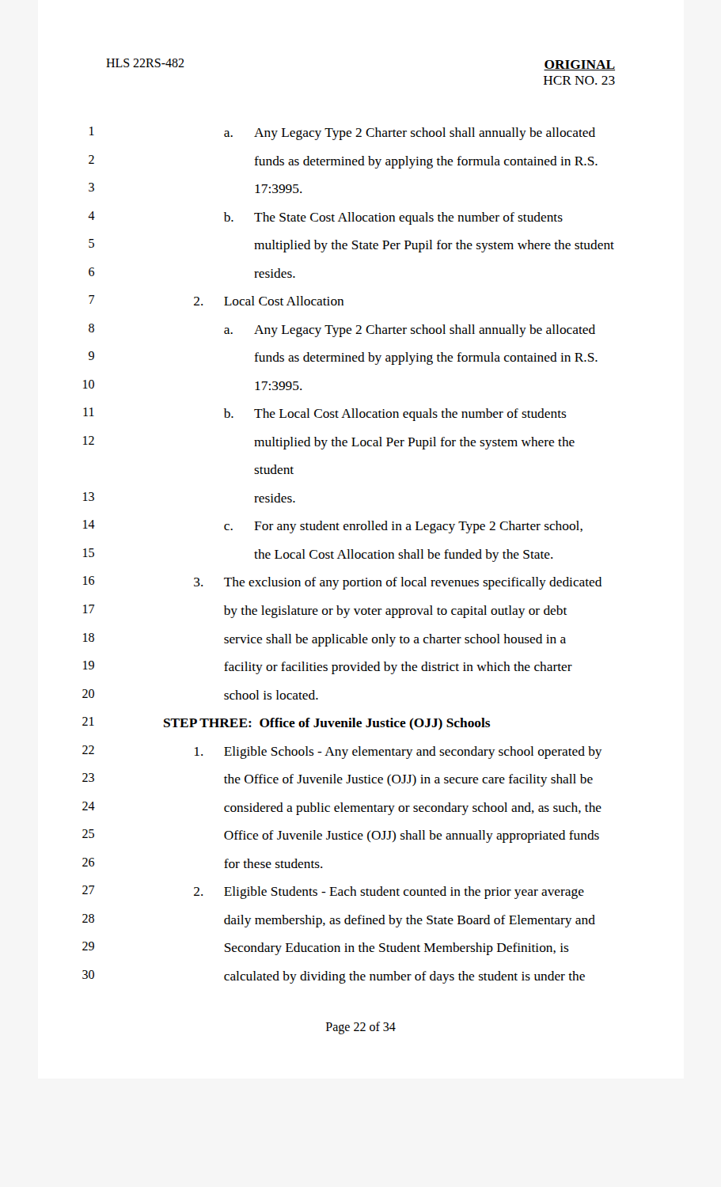HLS 22RS-482
ORIGINAL
HCR NO. 23
a. Any Legacy Type 2 Charter school shall annually be allocated
funds as determined by applying the formula contained in R.S.
17:3995.
b. The State Cost Allocation equals the number of students
multiplied by the State Per Pupil for the system where the student
resides.
2. Local Cost Allocation
a. Any Legacy Type 2 Charter school shall annually be allocated
funds as determined by applying the formula contained in R.S.
17:3995.
b. The Local Cost Allocation equals the number of students
multiplied by the Local Per Pupil for the system where the student
resides.
c. For any student enrolled in a Legacy Type 2 Charter school,
the Local Cost Allocation shall be funded by the State.
3. The exclusion of any portion of local revenues specifically dedicated
by the legislature or by voter approval to capital outlay or debt
service shall be applicable only to a charter school housed in a
facility or facilities provided by the district in which the charter
school is located.
STEP THREE: Office of Juvenile Justice (OJJ) Schools
1. Eligible Schools - Any elementary and secondary school operated by
the Office of Juvenile Justice (OJJ) in a secure care facility shall be
considered a public elementary or secondary school and, as such, the
Office of Juvenile Justice (OJJ) shall be annually appropriated funds
for these students.
2. Eligible Students - Each student counted in the prior year average
daily membership, as defined by the State Board of Elementary and
Secondary Education in the Student Membership Definition, is
calculated by dividing the number of days the student is under the
Page 22 of 34